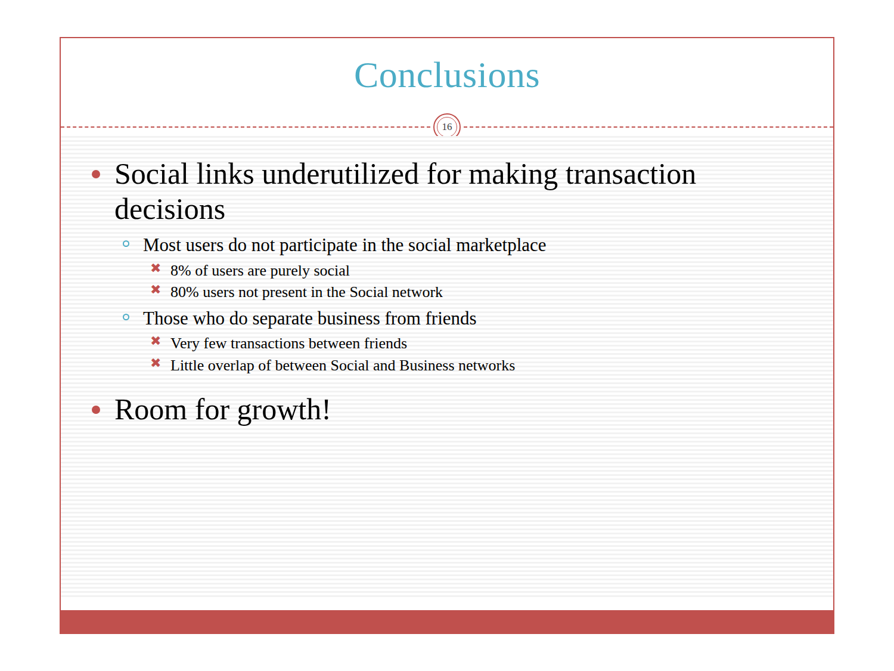Conclusions
16
Social links underutilized for making transaction decisions
Most users do not participate in the social marketplace
8% of users are purely social
80% users not present in the Social network
Those who do separate business from friends
Very few transactions between friends
Little overlap of between Social and Business networks
Room for growth!
Current Lab @ UCSB